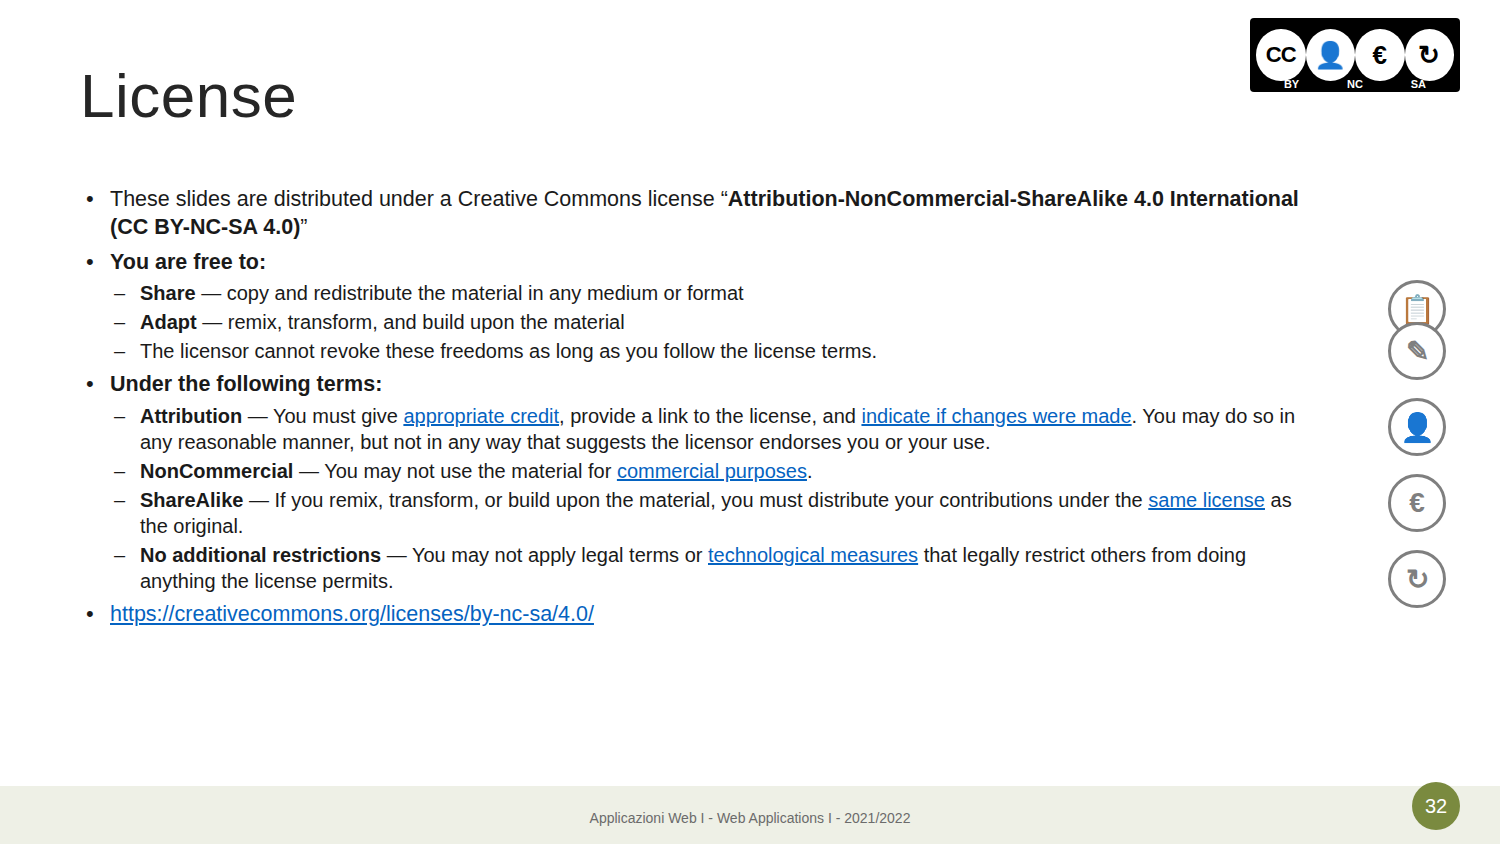CC
👤
€
↻
BY NC SA
License
These slides are distributed under a Creative Commons license “Attribution-NonCommercial-ShareAlike 4.0 International (CC BY-NC-SA 4.0)”
You are free to:
Share — copy and redistribute the material in any medium or format
Adapt — remix, transform, and build upon the material
The licensor cannot revoke these freedoms as long as you follow the license terms.
Under the following terms:
Attribution — You must give appropriate credit, provide a link to the license, and indicate if changes were made. You may do so in any reasonable manner, but not in any way that suggests the licensor endorses you or your use.
NonCommercial — You may not use the material for commercial purposes.
ShareAlike — If you remix, transform, or build upon the material, you must distribute your contributions under the same license as the original.
No additional restrictions — You may not apply legal terms or technological measures that legally restrict others from doing anything the license permits.
https://creativecommons.org/licenses/by-nc-sa/4.0/
📋
✎
👤
€
↻
Applicazioni Web I - Web Applications I - 2021/2022
32